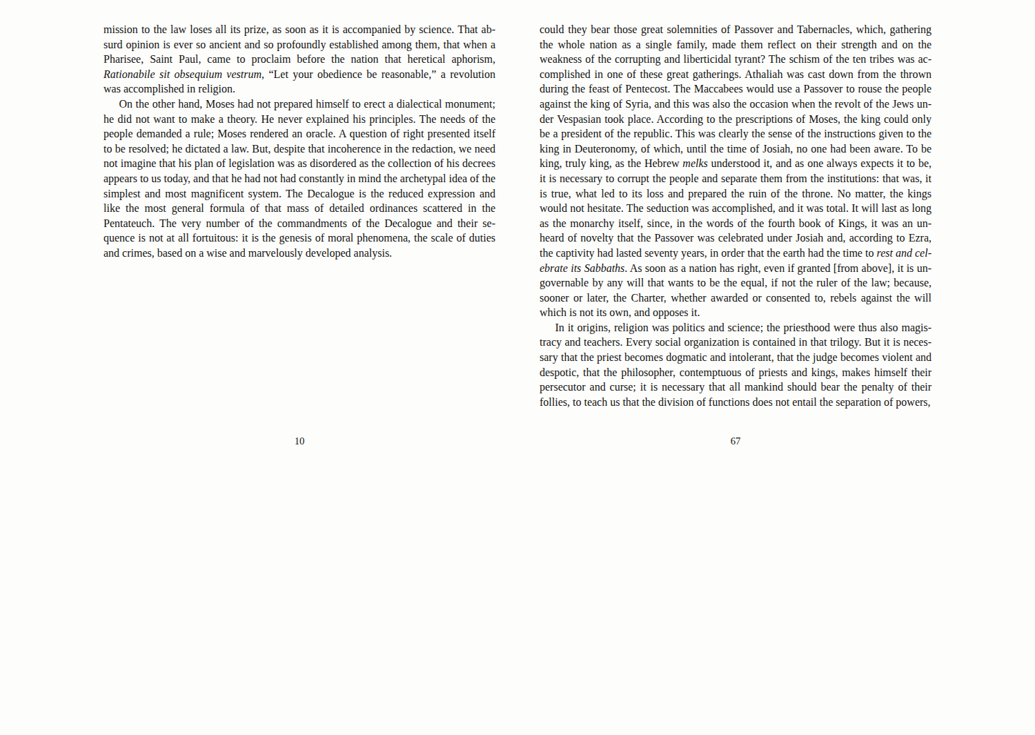mission to the law loses all its prize, as soon as it is accompanied by science. That absurd opinion is ever so ancient and so profoundly established among them, that when a Pharisee, Saint Paul, came to proclaim before the nation that heretical aphorism, Rationabile sit obsequium vestrum, “Let your obedience be reasonable,” a revolution was accomplished in religion.
On the other hand, Moses had not prepared himself to erect a dialectical monument; he did not want to make a theory. He never explained his principles. The needs of the people demanded a rule; Moses rendered an oracle. A question of right presented itself to be resolved; he dictated a law. But, despite that incoherence in the redaction, we need not imagine that his plan of legislation was as disordered as the collection of his decrees appears to us today, and that he had not had constantly in mind the archetypal idea of the simplest and most magnificent system. The Decalogue is the reduced expression and like the most general formula of that mass of detailed ordinances scattered in the Pentateuch. The very number of the commandments of the Decalogue and their sequence is not at all fortuitous: it is the genesis of moral phenomena, the scale of duties and crimes, based on a wise and marvelously developed analysis.
10
could they bear those great solemnities of Passover and Tabernacles, which, gathering the whole nation as a single family, made them reflect on their strength and on the weakness of the corrupting and liberticidal tyrant? The schism of the ten tribes was accomplished in one of these great gatherings. Athaliah was cast down from the thrown during the feast of Pentecost. The Maccabees would use a Passover to rouse the people against the king of Syria, and this was also the occasion when the revolt of the Jews under Vespasian took place. According to the prescriptions of Moses, the king could only be a president of the republic. This was clearly the sense of the instructions given to the king in Deuteronomy, of which, until the time of Josiah, no one had been aware. To be king, truly king, as the Hebrew melks understood it, and as one always expects it to be, it is necessary to corrupt the people and separate them from the institutions: that was, it is true, what led to its loss and prepared the ruin of the throne. No matter, the kings would not hesitate. The seduction was accomplished, and it was total. It will last as long as the monarchy itself, since, in the words of the fourth book of Kings, it was an unheard of novelty that the Passover was celebrated under Josiah and, according to Ezra, the captivity had lasted seventy years, in order that the earth had the time to rest and celebrate its Sabbaths. As soon as a nation has right, even if granted [from above], it is ungovernable by any will that wants to be the equal, if not the ruler of the law; because, sooner or later, the Charter, whether awarded or consented to, rebels against the will which is not its own, and opposes it.
In it origins, religion was politics and science; the priesthood were thus also magistracy and teachers. Every social organization is contained in that trilogy. But it is necessary that the priest becomes dogmatic and intolerant, that the judge becomes violent and despotic, that the philosopher, contemptuous of priests and kings, makes himself their persecutor and curse; it is necessary that all mankind should bear the penalty of their follies, to teach us that the division of functions does not entail the separation of powers,
67